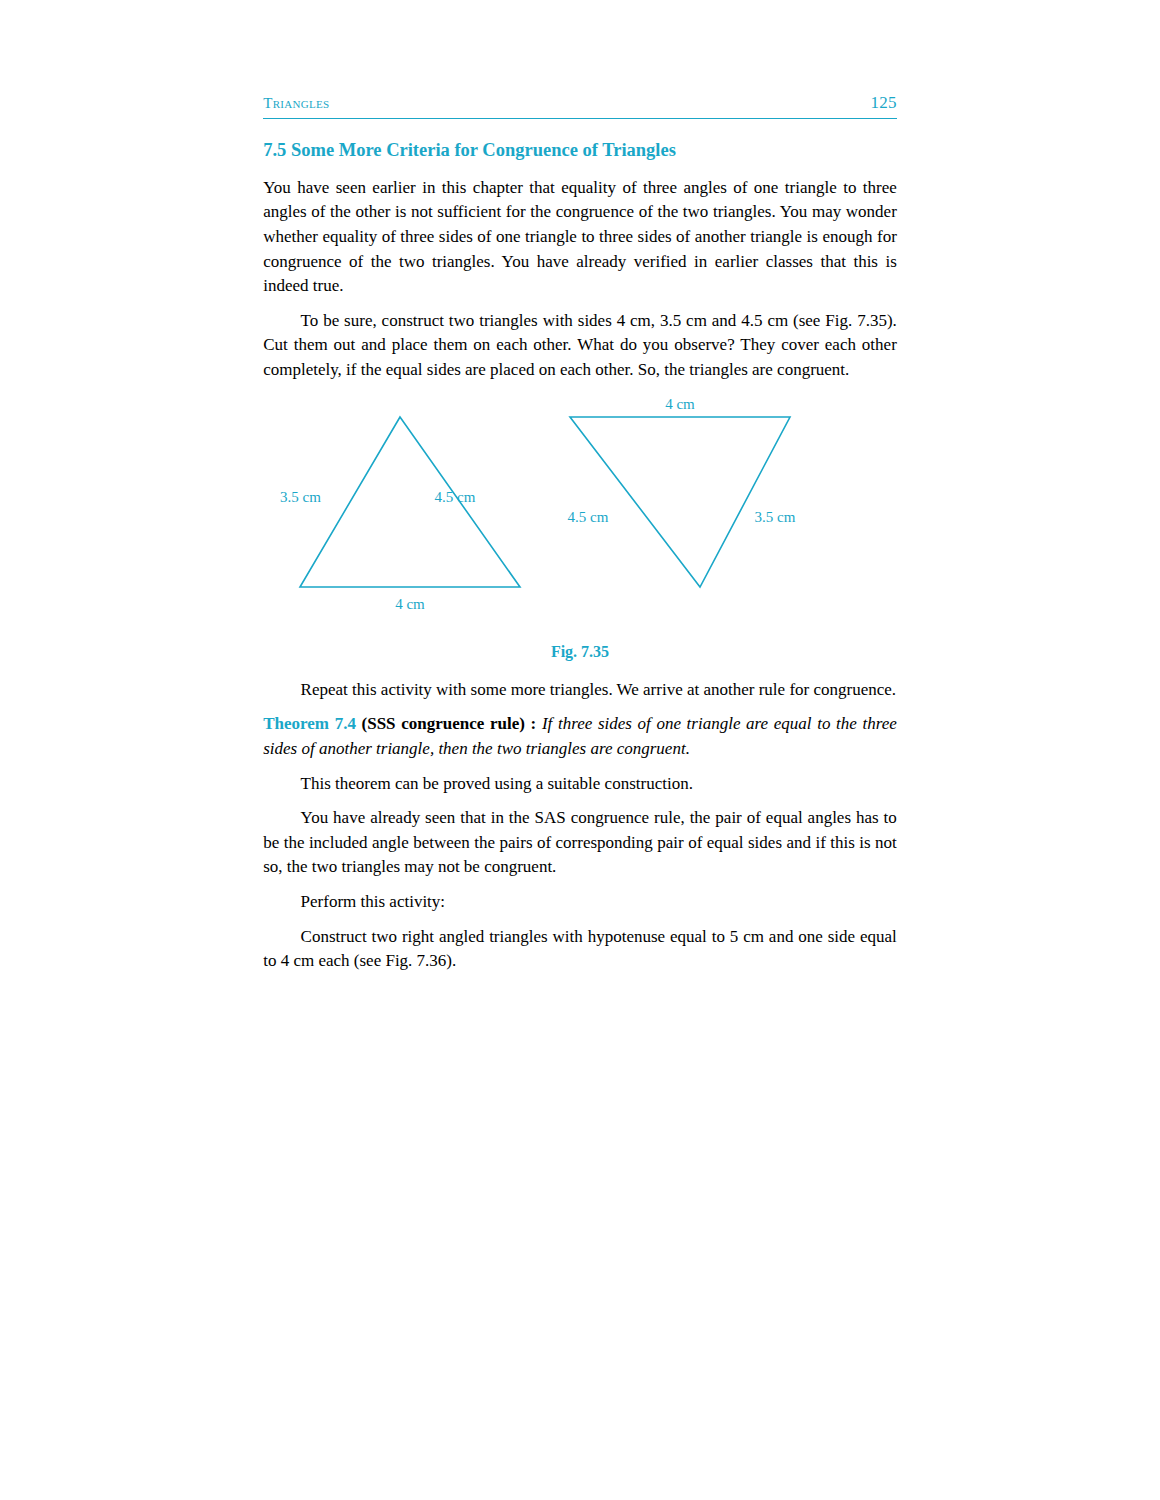Triangles 125
7.5 Some More Criteria for Congruence of Triangles
You have seen earlier in this chapter that equality of three angles of one triangle to three angles of the other is not sufficient for the congruence of the two triangles. You may wonder whether equality of three sides of one triangle to three sides of another triangle is enough for congruence of the two triangles. You have already verified in earlier classes that this is indeed true.
To be sure, construct two triangles with sides 4 cm, 3.5 cm and 4.5 cm (see Fig. 7.35). Cut them out and place them on each other. What do you observe? They cover each other completely, if the equal sides are placed on each other. So, the triangles are congruent.
3.5 cm 4.5 cm 4 cm 4 cm 4.5 cm 3.5 cm
Fig. 7.35
Repeat this activity with some more triangles. We arrive at another rule for congruence.
Theorem 7.4 (SSS congruence rule) : If three sides of one triangle are equal to the three sides of another triangle, then the two triangles are congruent.
This theorem can be proved using a suitable construction.
You have already seen that in the SAS congruence rule, the pair of equal angles has to be the included angle between the pairs of corresponding pair of equal sides and if this is not so, the two triangles may not be congruent.
Perform this activity:
Construct two right angled triangles with hypotenuse equal to 5 cm and one side equal to 4 cm each (see Fig. 7.36).